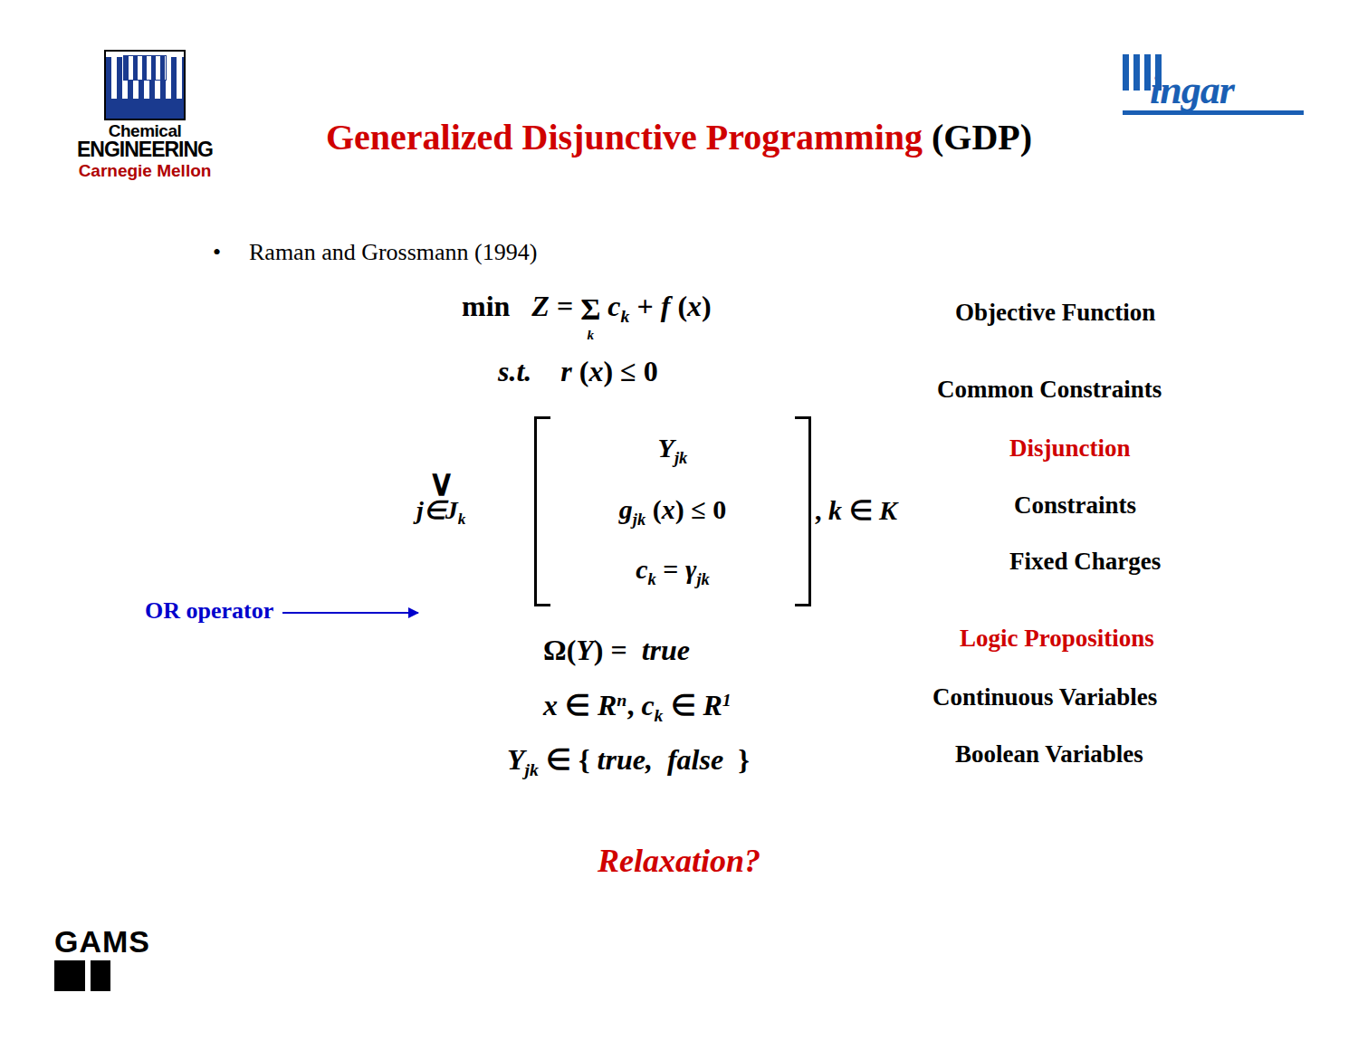Chemical ENGINEERING Carnegie Mellon
ingar
Generalized Disjunctive Programming (GDP)
•Raman and Grossmann (1994)
min Z = Σk ck + f (x)
s.t. r (x) ≤ 0
OR operator
∨ j∈Jk
Yjk
gjk (x) ≤ 0
ck = γjk
, k ∈ K
Ω(Y) = true
x ∈ Rn, ck ∈ R1
Yjk ∈ { true, false }
Objective Function
Common Constraints
Disjunction
Constraints
Fixed Charges
Logic Propositions
Continuous Variables
Boolean Variables
Relaxation?
GAMS